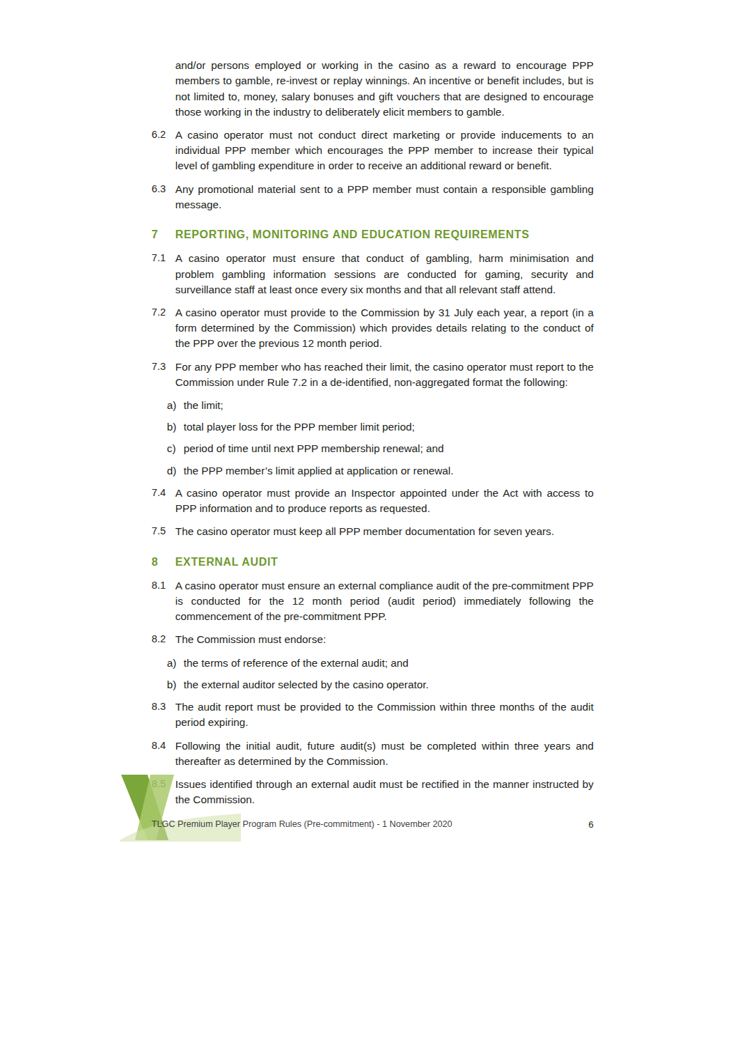and/or persons employed or working in the casino as a reward to encourage PPP members to gamble, re-invest or replay winnings. An incentive or benefit includes, but is not limited to, money, salary bonuses and gift vouchers that are designed to encourage those working in the industry to deliberately elicit members to gamble.
6.2
A casino operator must not conduct direct marketing or provide inducements to an individual PPP member which encourages the PPP member to increase their typical level of gambling expenditure in order to receive an additional reward or benefit.
6.3
Any promotional material sent to a PPP member must contain a responsible gambling message.
7
REPORTING, MONITORING AND EDUCATION REQUIREMENTS
7.1
A casino operator must ensure that conduct of gambling, harm minimisation and problem gambling information sessions are conducted for gaming, security and surveillance staff at least once every six months and that all relevant staff attend.
7.2
A casino operator must provide to the Commission by 31 July each year, a report (in a form determined by the Commission) which provides details relating to the conduct of the PPP over the previous 12 month period.
7.3
For any PPP member who has reached their limit, the casino operator must report to the Commission under Rule 7.2 in a de-identified, non-aggregated format the following:
a) the limit;
b) total player loss for the PPP member limit period;
c) period of time until next PPP membership renewal; and
d) the PPP member’s limit applied at application or renewal.
7.4
A casino operator must provide an Inspector appointed under the Act with access to PPP information and to produce reports as requested.
7.5
The casino operator must keep all PPP member documentation for seven years.
8
EXTERNAL AUDIT
8.1
A casino operator must ensure an external compliance audit of the pre-commitment PPP is conducted for the 12 month period (audit period) immediately following the commencement of the pre-commitment PPP.
8.2
The Commission must endorse:
a) the terms of reference of the external audit; and
b) the external auditor selected by the casino operator.
8.3
The audit report must be provided to the Commission within three months of the audit period expiring.
8.4
Following the initial audit, future audit(s) must be completed within three years and thereafter as determined by the Commission.
8.5
Issues identified through an external audit must be rectified in the manner instructed by the Commission.
6 TLGC Premium Player Program Rules (Pre-commitment) - 1 November 2020